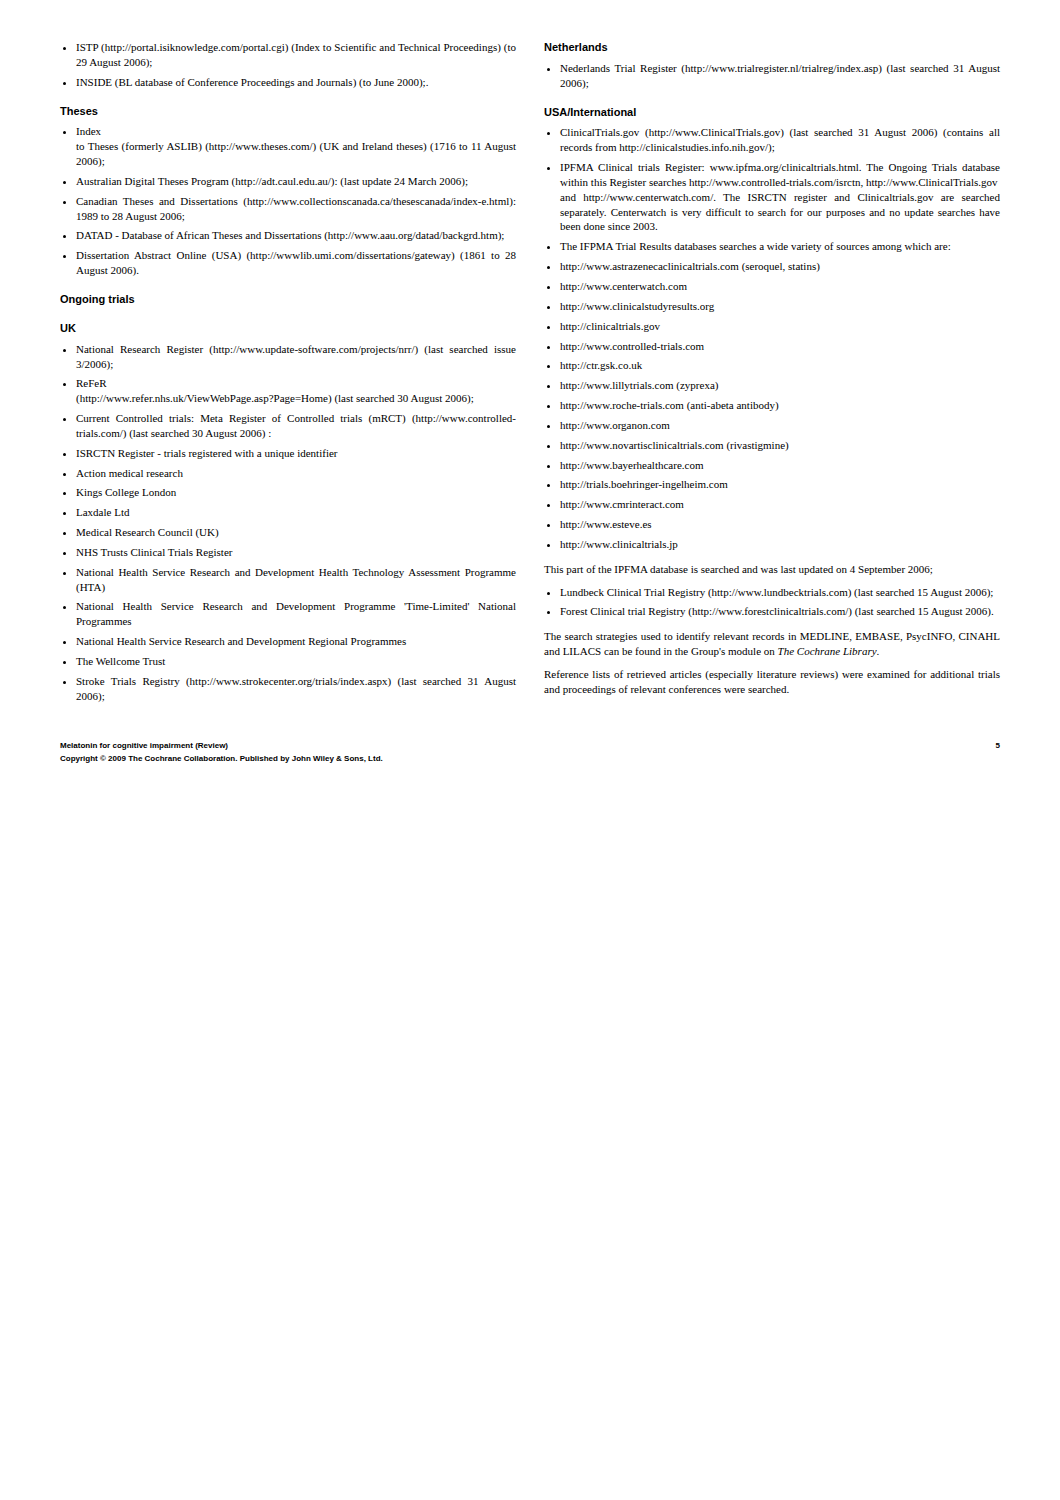ISTP (http://portal.isiknowledge.com/portal.cgi) (Index to Scientific and Technical Proceedings) (to 29 August 2006);
INSIDE (BL database of Conference Proceedings and Journals) (to June 2000);.
Theses
Index
to Theses (formerly ASLIB) (http://www.theses.com/) (UK and Ireland theses) (1716 to 11 August 2006);
Australian Digital Theses Program (http://adt.caul.edu.au/): (last update 24 March 2006);
Canadian Theses and Dissertations (http://www.collectionscanada.ca/thesescanada/index-e.html): 1989 to 28 August 2006;
DATAD - Database of African Theses and Dissertations (http://www.aau.org/datad/backgrd.htm);
Dissertation Abstract Online (USA) (http://wwwlib.umi.com/dissertations/gateway) (1861 to 28 August 2006).
Ongoing trials
UK
National Research Register (http://www.update-software.com/projects/nrr/) (last searched issue 3/2006);
ReFeR
(http://www.refer.nhs.uk/ViewWebPage.asp?Page=Home) (last searched 30 August 2006);
Current Controlled trials: Meta Register of Controlled trials (mRCT) (http://www.controlled-trials.com/) (last searched 30 August 2006) :
ISRCTN Register - trials registered with a unique identifier
Action medical research
Kings College London
Laxdale Ltd
Medical Research Council (UK)
NHS Trusts Clinical Trials Register
National Health Service Research and Development Health Technology Assessment Programme (HTA)
National Health Service Research and Development Programme 'Time-Limited' National Programmes
National Health Service Research and Development Regional Programmes
The Wellcome Trust
Stroke Trials Registry (http://www.strokecenter.org/trials/index.aspx) (last searched 31 August 2006);
Netherlands
Nederlands Trial Register (http://www.trialregister.nl/trialreg/index.asp) (last searched 31 August 2006);
USA/International
ClinicalTrials.gov (http://www.ClinicalTrials.gov) (last searched 31 August 2006) (contains all records from http://clinicalstudies.info.nih.gov/);
IPFMA Clinical trials Register: www.ipfma.org/clinicaltrials.html. The Ongoing Trials database within this Register searches http://www.controlled-trials.com/isrctn, http://www.ClinicalTrials.gov
and http://www.centerwatch.com/. The ISRCTN register and Clinicaltrials.gov are searched separately. Centerwatch is very difficult to search for our purposes and no update searches have been done since 2003.
The IFPMA Trial Results databases searches a wide variety of sources among which are:
http://www.astrazenecaclinicaltrials.com (seroquel, statins)
http://www.centerwatch.com
http://www.clinicalstudyresults.org
http://clinicaltrials.gov
http://www.controlled-trials.com
http://ctr.gsk.co.uk
http://www.lillytrials.com (zyprexa)
http://www.roche-trials.com (anti-abeta antibody)
http://www.organon.com
http://www.novartisclinicaltrials.com (rivastigmine)
http://www.bayerhealthcare.com
http://trials.boehringer-ingelheim.com
http://www.cmrinteract.com
http://www.esteve.es
http://www.clinicaltrials.jp
This part of the IPFMA database is searched and was last updated on 4 September 2006;
Lundbeck Clinical Trial Registry (http://www.lundbecktrials.com) (last searched 15 August 2006);
Forest Clinical trial Registry (http://www.forestclinicaltrials.com/) (last searched 15 August 2006).
The search strategies used to identify relevant records in MEDLINE, EMBASE, PsycINFO, CINAHL and LILACS can be found in the Group's module on The Cochrane Library.
Reference lists of retrieved articles (especially literature reviews) were examined for additional trials and proceedings of relevant conferences were searched.
Melatonin for cognitive impairment (Review) 5
Copyright © 2009 The Cochrane Collaboration. Published by John Wiley & Sons, Ltd.